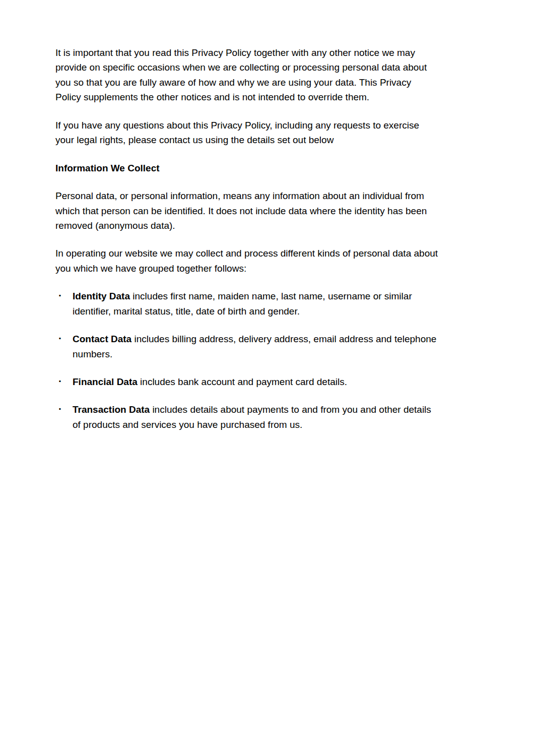It is important that you read this Privacy Policy together with any other notice we may provide on specific occasions when we are collecting or processing personal data about you so that you are fully aware of how and why we are using your data. This Privacy Policy supplements the other notices and is not intended to override them.
If you have any questions about this Privacy Policy, including any requests to exercise your legal rights, please contact us using the details set out below
Information We Collect
Personal data, or personal information, means any information about an individual from which that person can be identified. It does not include data where the identity has been removed (anonymous data).
In operating our website we may collect and process different kinds of personal data about you which we have grouped together follows:
Identity Data includes first name, maiden name, last name, username or similar identifier, marital status, title, date of birth and gender.
Contact Data includes billing address, delivery address, email address and telephone numbers.
Financial Data includes bank account and payment card details.
Transaction Data includes details about payments to and from you and other details of products and services you have purchased from us.